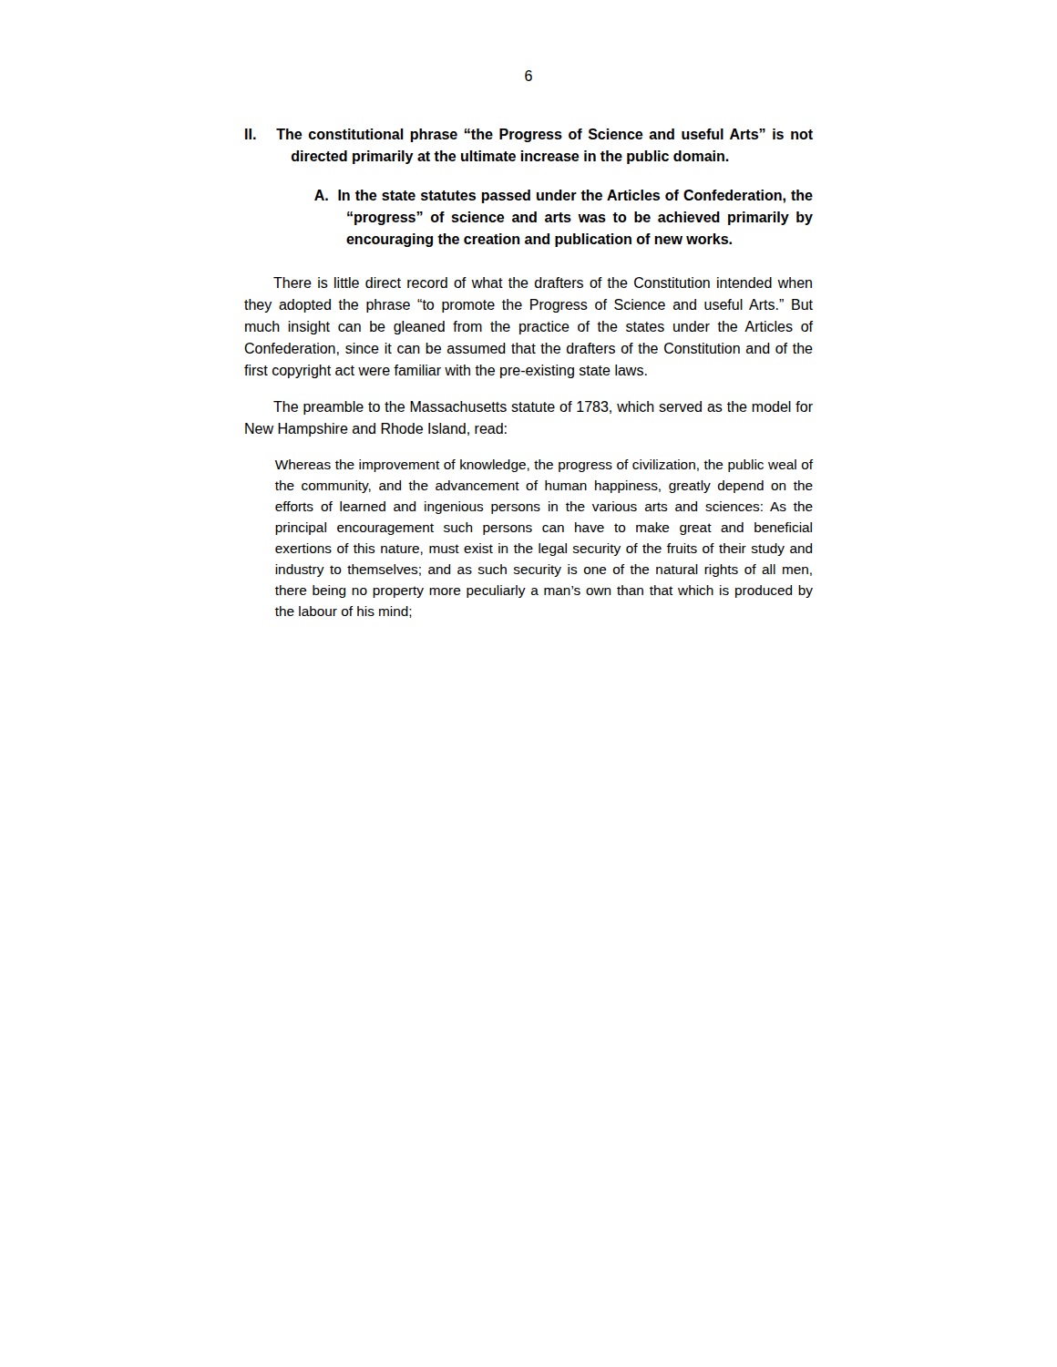6
II. The constitutional phrase “the Progress of Science and useful Arts” is not directed primarily at the ultimate increase in the public domain.
A. In the state statutes passed under the Articles of Confederation, the “progress” of science and arts was to be achieved primarily by encouraging the creation and publication of new works.
There is little direct record of what the drafters of the Constitution intended when they adopted the phrase “to promote the Progress of Science and useful Arts.” But much insight can be gleaned from the practice of the states under the Articles of Confederation, since it can be assumed that the drafters of the Constitution and of the first copyright act were familiar with the pre-existing state laws.
The preamble to the Massachusetts statute of 1783, which served as the model for New Hampshire and Rhode Island, read:
Whereas the improvement of knowledge, the progress of civilization, the public weal of the community, and the advancement of human happiness, greatly depend on the efforts of learned and ingenious persons in the various arts and sciences: As the principal encouragement such persons can have to make great and beneficial exertions of this nature, must exist in the legal security of the fruits of their study and industry to themselves; and as such security is one of the natural rights of all men, there being no property more peculiarly a man’s own than that which is produced by the labour of his mind;